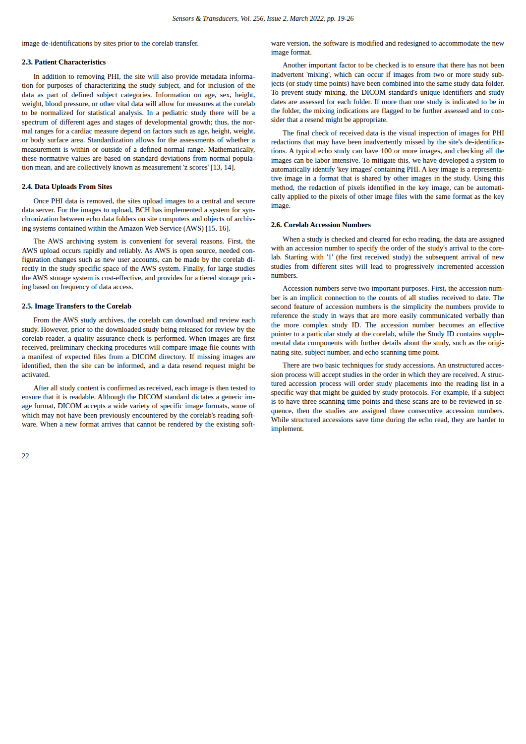Sensors & Transducers, Vol. 256, Issue 2, March 2022, pp. 19-26
image de-identifications by sites prior to the corelab transfer.
2.3. Patient Characteristics
In addition to removing PHI, the site will also provide metadata information for purposes of characterizing the study subject, and for inclusion of the data as part of defined subject categories. Information on age, sex, height, weight, blood pressure, or other vital data will allow for measures at the corelab to be normalized for statistical analysis. In a pediatric study there will be a spectrum of different ages and stages of developmental growth; thus, the normal ranges for a cardiac measure depend on factors such as age, height, weight, or body surface area. Standardization allows for the assessments of whether a measurement is within or outside of a defined normal range. Mathematically, these normative values are based on standard deviations from normal population mean, and are collectively known as measurement 'z scores' [13, 14].
2.4. Data Uploads From Sites
Once PHI data is removed, the sites upload images to a central and secure data server. For the images to upload, BCH has implemented a system for synchronization between echo data folders on site computers and objects of archiving systems contained within the Amazon Web Service (AWS) [15, 16].
The AWS archiving system is convenient for several reasons. First, the AWS upload occurs rapidly and reliably. As AWS is open source, needed configuration changes such as new user accounts, can be made by the corelab directly in the study specific space of the AWS system. Finally, for large studies the AWS storage system is cost-effective, and provides for a tiered storage pricing based on frequency of data access.
2.5. Image Transfers to the Corelab
From the AWS study archives, the corelab can download and review each study. However, prior to the downloaded study being released for review by the corelab reader, a quality assurance check is performed. When images are first received, preliminary checking procedures will compare image file counts with a manifest of expected files from a DICOM directory. If missing images are identified, then the site can be informed, and a data resend request might be activated.
After all study content is confirmed as received, each image is then tested to ensure that it is readable. Although the DICOM standard dictates a generic image format, DICOM accepts a wide variety of specific image formats, some of which may not have been previously encountered by the corelab's reading software. When a new format arrives that cannot be rendered by the existing software version, the software is modified and redesigned to accommodate the new image format.
Another important factor to be checked is to ensure that there has not been inadvertent 'mixing', which can occur if images from two or more study subjects (or study time points) have been combined into the same study data folder. To prevent study mixing, the DICOM standard's unique identifiers and study dates are assessed for each folder. If more than one study is indicated to be in the folder, the mixing indications are flagged to be further assessed and to consider that a resend might be appropriate.
The final check of received data is the visual inspection of images for PHI redactions that may have been inadvertently missed by the site's de-identifications. A typical echo study can have 100 or more images, and checking all the images can be labor intensive. To mitigate this, we have developed a system to automatically identify 'key images' containing PHI. A key image is a representative image in a format that is shared by other images in the study. Using this method, the redaction of pixels identified in the key image, can be automatically applied to the pixels of other image files with the same format as the key image.
2.6. Corelab Accession Numbers
When a study is checked and cleared for echo reading, the data are assigned with an accession number to specify the order of the study's arrival to the corelab. Starting with '1' (the first received study) the subsequent arrival of new studies from different sites will lead to progressively incremented accession numbers.
Accession numbers serve two important purposes. First, the accession number is an implicit connection to the counts of all studies received to date. The second feature of accession numbers is the simplicity the numbers provide to reference the study in ways that are more easily communicated verbally than the more complex study ID. The accession number becomes an effective pointer to a particular study at the corelab, while the Study ID contains supplemental data components with further details about the study, such as the originating site, subject number, and echo scanning time point.
There are two basic techniques for study accessions. An unstructured accession process will accept studies in the order in which they are received. A structured accession process will order study placements into the reading list in a specific way that might be guided by study protocols. For example, if a subject is to have three scanning time points and these scans are to be reviewed in sequence, then the studies are assigned three consecutive accession numbers. While structured accessions save time during the echo read, they are harder to implement.
22